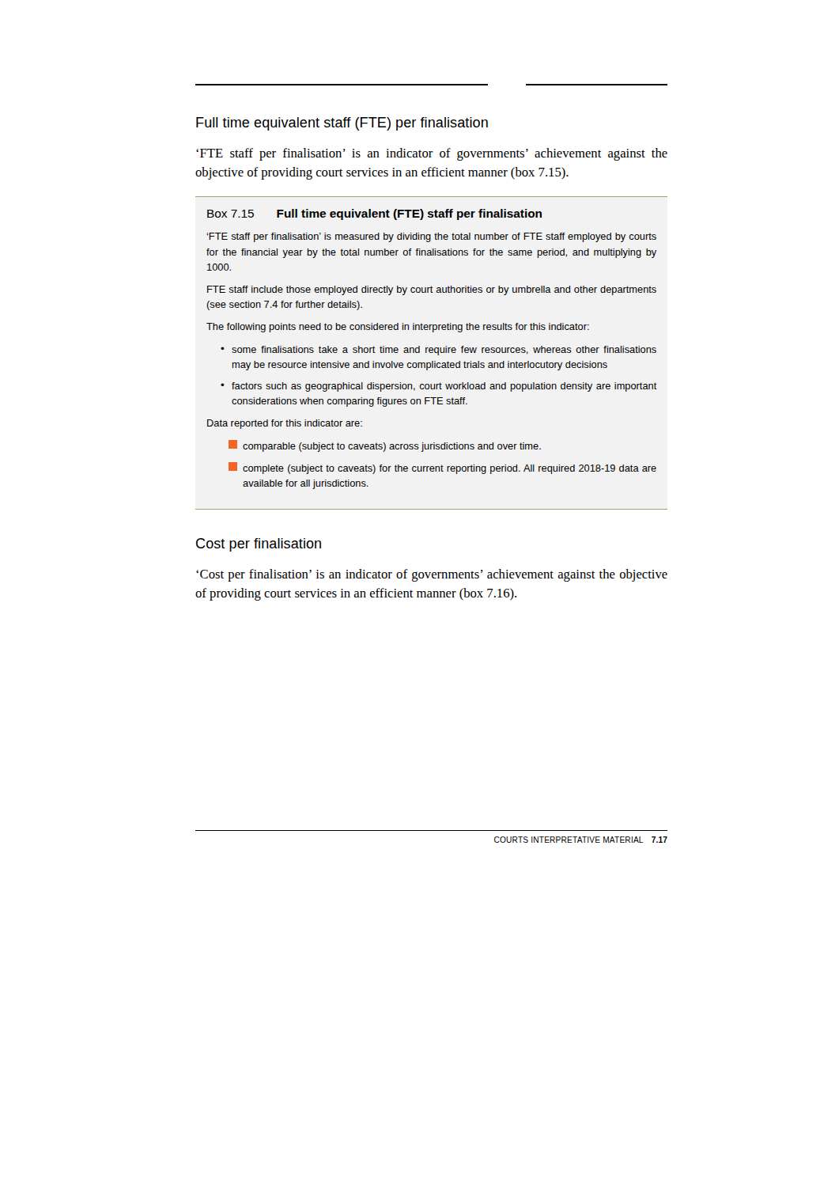Full time equivalent staff (FTE) per finalisation
‘FTE staff per finalisation’ is an indicator of governments’ achievement against the objective of providing court services in an efficient manner (box 7.15).
Box 7.15 Full time equivalent (FTE) staff per finalisation
‘FTE staff per finalisation’ is measured by dividing the total number of FTE staff employed by courts for the financial year by the total number of finalisations for the same period, and multiplying by 1000.
FTE staff include those employed directly by court authorities or by umbrella and other departments (see section 7.4 for further details).
The following points need to be considered in interpreting the results for this indicator:
some finalisations take a short time and require few resources, whereas other finalisations may be resource intensive and involve complicated trials and interlocutory decisions
factors such as geographical dispersion, court workload and population density are important considerations when comparing figures on FTE staff.
Data reported for this indicator are:
comparable (subject to caveats) across jurisdictions and over time.
complete (subject to caveats) for the current reporting period. All required 2018-19 data are available for all jurisdictions.
Cost per finalisation
‘Cost per finalisation’ is an indicator of governments’ achievement against the objective of providing court services in an efficient manner (box 7.16).
COURTS INTERPRETATIVE MATERIAL7.17